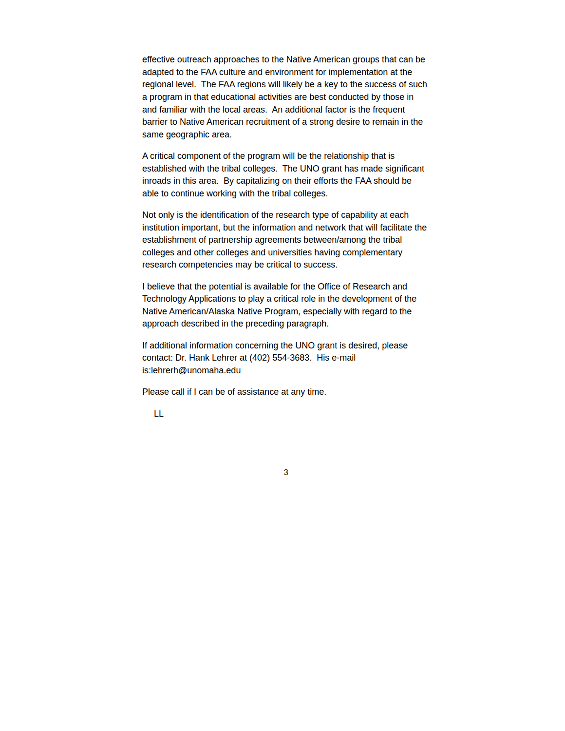effective outreach approaches to the Native American groups that can be adapted to the FAA culture and environment for implementation at the regional level. The FAA regions will likely be a key to the success of such a program in that educational activities are best conducted by those in and familiar with the local areas. An additional factor is the frequent barrier to Native American recruitment of a strong desire to remain in the same geographic area.
A critical component of the program will be the relationship that is established with the tribal colleges. The UNO grant has made significant inroads in this area. By capitalizing on their efforts the FAA should be able to continue working with the tribal colleges.
Not only is the identification of the research type of capability at each institution important, but the information and network that will facilitate the establishment of partnership agreements between/among the tribal colleges and other colleges and universities having complementary research competencies may be critical to success.
I believe that the potential is available for the Office of Research and Technology Applications to play a critical role in the development of the Native American/Alaska Native Program, especially with regard to the approach described in the preceding paragraph.
If additional information concerning the UNO grant is desired, please contact: Dr. Hank Lehrer at (402) 554-3683. His e-mail is:lehrerh@unomaha.edu
Please call if I can be of assistance at any time.
LL
3